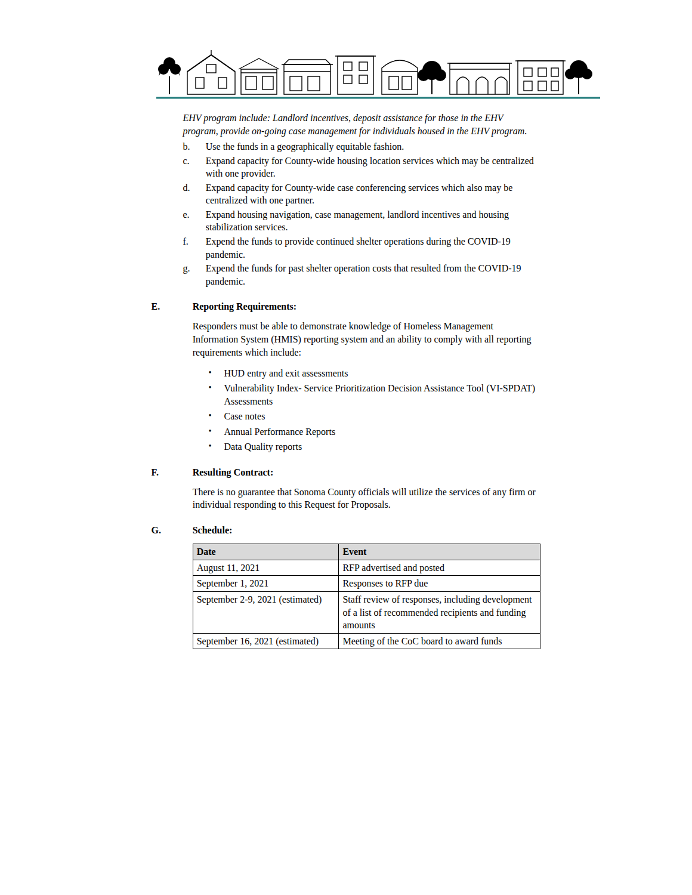EHV program include: Landlord incentives, deposit assistance for those in the EHV program, provide on-going case management for individuals housed in the EHV program.
b. Use the funds in a geographically equitable fashion.
c. Expand capacity for County-wide housing location services which may be centralized with one provider.
d. Expand capacity for County-wide case conferencing services which also may be centralized with one partner.
e. Expand housing navigation, case management, landlord incentives and housing stabilization services.
f. Expend the funds to provide continued shelter operations during the COVID-19 pandemic.
g. Expend the funds for past shelter operation costs that resulted from the COVID-19 pandemic.
E. Reporting Requirements:
Responders must be able to demonstrate knowledge of Homeless Management Information System (HMIS) reporting system and an ability to comply with all reporting requirements which include:
HUD entry and exit assessments
Vulnerability Index- Service Prioritization Decision Assistance Tool (VI-SPDAT) Assessments
Case notes
Annual Performance Reports
Data Quality reports
F. Resulting Contract:
There is no guarantee that Sonoma County officials will utilize the services of any firm or individual responding to this Request for Proposals.
G. Schedule:
| Date | Event |
| --- | --- |
| August 11, 2021 | RFP advertised and posted |
| September 1, 2021 | Responses to RFP due |
| September 2-9, 2021 (estimated) | Staff review of responses, including development of a list of recommended recipients and funding amounts |
| September 16, 2021 (estimated) | Meeting of the CoC board to award funds |